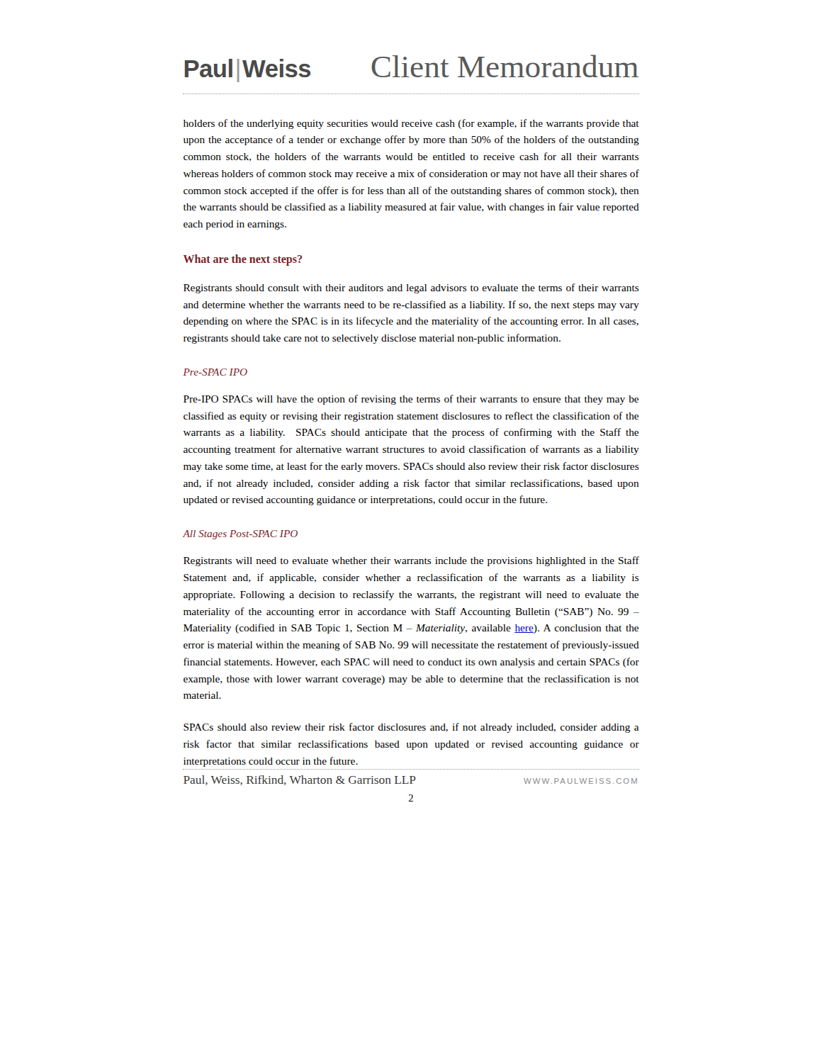Paul|Weiss
Client Memorandum
holders of the underlying equity securities would receive cash (for example, if the warrants provide that upon the acceptance of a tender or exchange offer by more than 50% of the holders of the outstanding common stock, the holders of the warrants would be entitled to receive cash for all their warrants whereas holders of common stock may receive a mix of consideration or may not have all their shares of common stock accepted if the offer is for less than all of the outstanding shares of common stock), then the warrants should be classified as a liability measured at fair value, with changes in fair value reported each period in earnings.
What are the next steps?
Registrants should consult with their auditors and legal advisors to evaluate the terms of their warrants and determine whether the warrants need to be re-classified as a liability. If so, the next steps may vary depending on where the SPAC is in its lifecycle and the materiality of the accounting error. In all cases, registrants should take care not to selectively disclose material non-public information.
Pre-SPAC IPO
Pre-IPO SPACs will have the option of revising the terms of their warrants to ensure that they may be classified as equity or revising their registration statement disclosures to reflect the classification of the warrants as a liability. SPACs should anticipate that the process of confirming with the Staff the accounting treatment for alternative warrant structures to avoid classification of warrants as a liability may take some time, at least for the early movers. SPACs should also review their risk factor disclosures and, if not already included, consider adding a risk factor that similar reclassifications, based upon updated or revised accounting guidance or interpretations, could occur in the future.
All Stages Post-SPAC IPO
Registrants will need to evaluate whether their warrants include the provisions highlighted in the Staff Statement and, if applicable, consider whether a reclassification of the warrants as a liability is appropriate. Following a decision to reclassify the warrants, the registrant will need to evaluate the materiality of the accounting error in accordance with Staff Accounting Bulletin (“SAB”) No. 99 – Materiality (codified in SAB Topic 1, Section M – Materiality, available here). A conclusion that the error is material within the meaning of SAB No. 99 will necessitate the restatement of previously-issued financial statements. However, each SPAC will need to conduct its own analysis and certain SPACs (for example, those with lower warrant coverage) may be able to determine that the reclassification is not material.
SPACs should also review their risk factor disclosures and, if not already included, consider adding a risk factor that similar reclassifications based upon updated or revised accounting guidance or interpretations could occur in the future.
Paul, Weiss, Rifkind, Wharton & Garrison LLP
WWW.PAULWEISS.COM
2